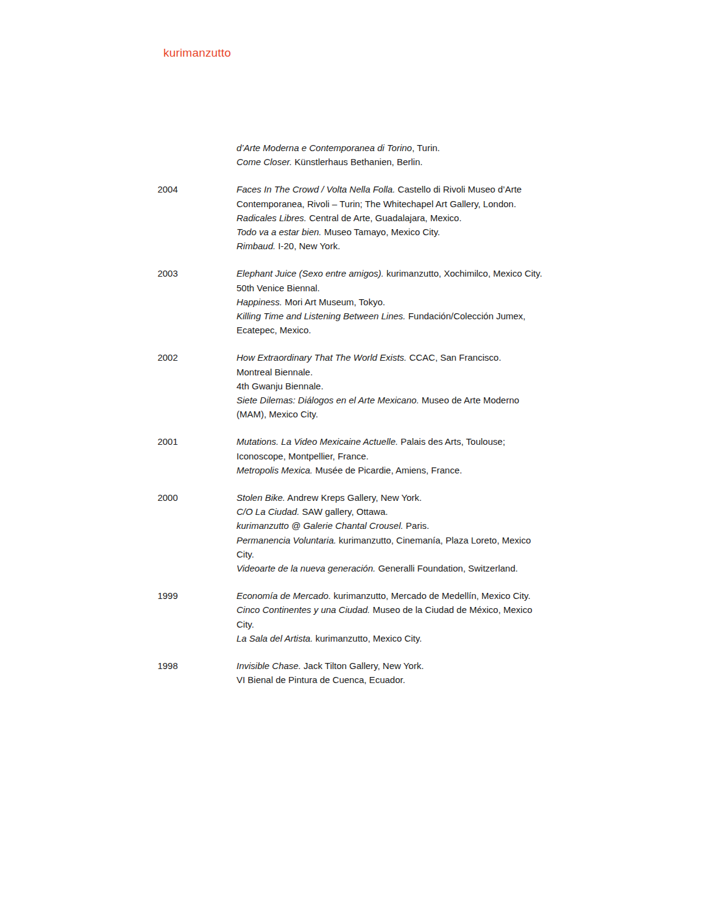kurimanzutto
| | d’Arte Moderna e Contemporanea di Torino , Turin. Come Closer. Künstlerhaus Bethanien, Berlin. |
| 2004 | Faces In The Crowd / Volta Nella Folla. Castello di Rivoli Museo d’Arte Contemporanea, Rivoli – Turin; The Whitechapel Art Gallery, London. Radicales Libres. Central de Arte, Guadalajara, Mexico. Todo va a estar bien. Museo Tamayo, Mexico City. Rimbaud. I-20, New York. |
| 2003 | Elephant Juice (Sexo entre amigos). kurimanzutto, Xochimilco, Mexico City. 50th Venice Biennal. Happiness. Mori Art Museum, Tokyo. Killing Time and Listening Between Lines. Fundación/Colección Jumex, Ecatepec, Mexico. |
| 2002 | How Extraordinary That The World Exists. CCAC, San Francisco. Montreal Biennale. 4th Gwanju Biennale. Siete Dilemas: Diálogos en el Arte Mexicano. Museo de Arte Moderno (MAM), Mexico City. |
| 2001 | Mutations. La Video Mexicaine Actuelle. Palais des Arts, Toulouse; Iconoscope, Montpellier, France. Metropolis Mexica. Musée de Picardie, Amiens, France. |
| 2000 | Stolen Bike. Andrew Kreps Gallery, New York. C/O La Ciudad. SAW gallery, Ottawa. kurimanzutto @ Galerie Chantal Crousel. Paris. Permanencia Voluntaria. kurimanzutto, Cinemanía, Plaza Loreto, Mexico City. Videoarte de la nueva generación. Generalli Foundation, Switzerland. |
| 1999 | Economía de Mercado. kurimanzutto, Mercado de Medellín, Mexico City. Cinco Continentes y una Ciudad. Museo de la Ciudad de México, Mexico City. La Sala del Artista. kurimanzutto, Mexico City. |
| 1998 | Invisible Chase. Jack Tilton Gallery, New York. VI Bienal de Pintura de Cuenca, Ecuador. |